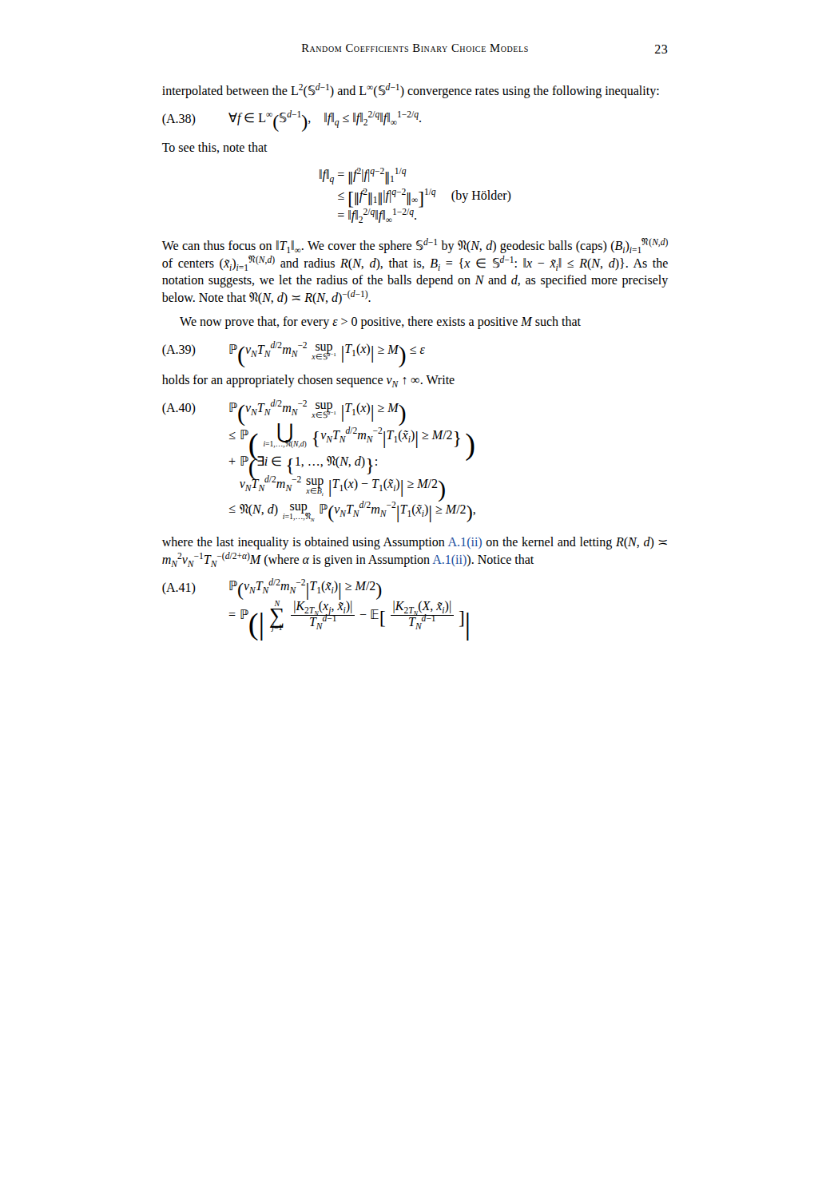Random Coefficients Binary Choice Models 23
interpolated between the L2(𝕊d−1) and L∞(𝕊d−1) convergence rates using the following inequality:
(A.38)
∀f ∈ L∞(𝕊d−1), ‖f‖q ≤ ‖f‖22/q‖f‖∞1−2/q.
To see this, note that
‖f‖q
=
‖f2|f|q−2‖11/q
≤
[‖f2‖1‖|f|q−2‖∞]1/q
(by Hölder)
=
‖f‖22/q‖f‖∞1−2/q.
We can thus focus on ‖T1‖∞. We cover the sphere 𝕊d−1 by 𝔑(N, d) geodesic balls (caps) (Bi)i=1𝔑(N,d) of centers (x̃i)i=1𝔑(N,d) and radius R(N, d), that is, Bi = {x ∈ 𝕊d−1: ‖x − x̃i‖ ≤ R(N, d)}. As the notation suggests, we let the radius of the balls depend on N and d, as specified more precisely below. Note that 𝔑(N, d) ≍ R(N, d)−(d−1).
We now prove that, for every ε > 0 positive, there exists a positive M such that
(A.39)
ℙ(vNTNd/2mN−2 sup x∈𝕊d−1 |T1(x)| ≥ M) ≤ ε
holds for an appropriately chosen sequence vN ↑ ∞. Write
(A.40)
ℙ(vNTNd/2mN−2 sup x∈𝕊d−1 |T1(x)| ≥ M)
≤
ℙ( ⋃i=1,…,𝔑(N,d) {vNTNd/2mN−2|T1(x̃i)| ≥ M/2} )
+
ℙ(∃i ∈ {1, …, 𝔑(N, d)}:
vNTNd/2mN−2 sup x∈Bi |T1(x) − T1(x̃i)| ≥ M/2)
≤
𝔑(N, d) sup i=1,…,𝔑N ℙ(vNTNd/2mN−2|T1(x̃i)| ≥ M/2),
where the last inequality is obtained using Assumption A.1(ii) on the kernel and letting R(N, d) ≍ mN2vN−1TN−(d/2+α)M (where α is given in Assumption A.1(ii)). Notice that
(A.41)
ℙ(vNTNd/2mN−2|T1(x̃i)| ≥ M/2)
=
ℙ(| N∑j=1 |K2TN(xj, x̃i)|TNd−1 − 𝔼[ |K2TN(X, x̃i)|TNd−1 ]|